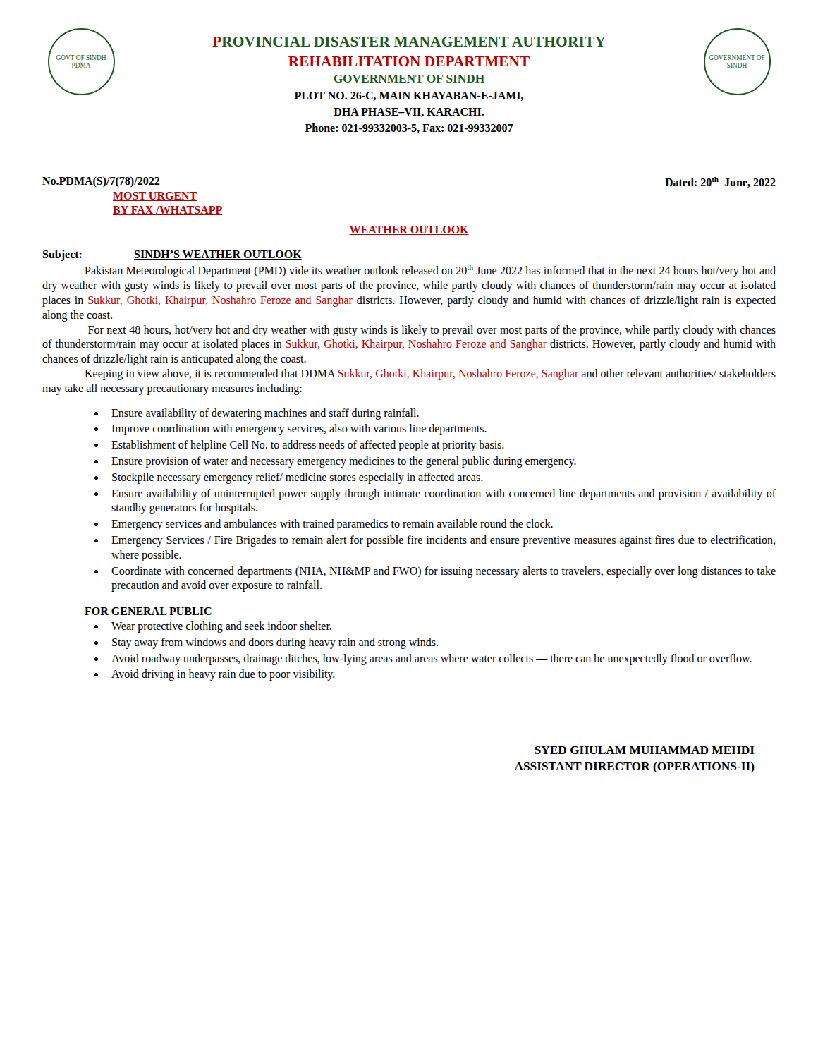GOVT OF SINDH
PDMA
PROVINCIAL DISASTER MANAGEMENT AUTHORITY
REHABILITATION DEPARTMENT
GOVERNMENT OF SINDH
PLOT NO. 26-C, MAIN KHAYABAN-E-JAMI,
DHA PHASE–VII, KARACHI.
Phone: 021-99332003-5, Fax: 021-99332007
GOVERNMENT OF SINDH
No.PDMA(S)/7(78)/2022
Dated: 20th June, 2022
MOST URGENT
BY FAX /WHATSAPP
WEATHER OUTLOOK
Subject:
SINDH’S WEATHER OUTLOOK
Pakistan Meteorological Department (PMD) vide its weather outlook released on 20th June 2022 has informed that in the next 24 hours hot/very hot and dry weather with gusty winds is likely to prevail over most parts of the province, while partly cloudy with chances of thunderstorm/rain may occur at isolated places in Sukkur, Ghotki, Khairpur, Noshahro Feroze and Sanghar districts. However, partly cloudy and humid with chances of drizzle/light rain is expected along the coast.
For next 48 hours, hot/very hot and dry weather with gusty winds is likely to prevail over most parts of the province, while partly cloudy with chances of thunderstorm/rain may occur at isolated places in Sukkur, Ghotki, Khairpur, Noshahro Feroze and Sanghar districts. However, partly cloudy and humid with chances of drizzle/light rain is anticupated along the coast.
Keeping in view above, it is recommended that DDMA Sukkur, Ghotki, Khairpur, Noshahro Feroze, Sanghar and other relevant authorities/ stakeholders may take all necessary precautionary measures including:
Ensure availability of dewatering machines and staff during rainfall.
Improve coordination with emergency services, also with various line departments.
Establishment of helpline Cell No. to address needs of affected people at priority basis.
Ensure provision of water and necessary emergency medicines to the general public during emergency.
Stockpile necessary emergency relief/ medicine stores especially in affected areas.
Ensure availability of uninterrupted power supply through intimate coordination with concerned line departments and provision / availability of standby generators for hospitals.
Emergency services and ambulances with trained paramedics to remain available round the clock.
Emergency Services / Fire Brigades to remain alert for possible fire incidents and ensure preventive measures against fires due to electrification, where possible.
Coordinate with concerned departments (NHA, NH&MP and FWO) for issuing necessary alerts to travelers, especially over long distances to take precaution and avoid over exposure to rainfall.
FOR GENERAL PUBLIC
Wear protective clothing and seek indoor shelter.
Stay away from windows and doors during heavy rain and strong winds.
Avoid roadway underpasses, drainage ditches, low-lying areas and areas where water collects — there can be unexpectedly flood or overflow.
Avoid driving in heavy rain due to poor visibility.
SYED GHULAM MUHAMMAD MEHDI
ASSISTANT DIRECTOR (OPERATIONS-II)